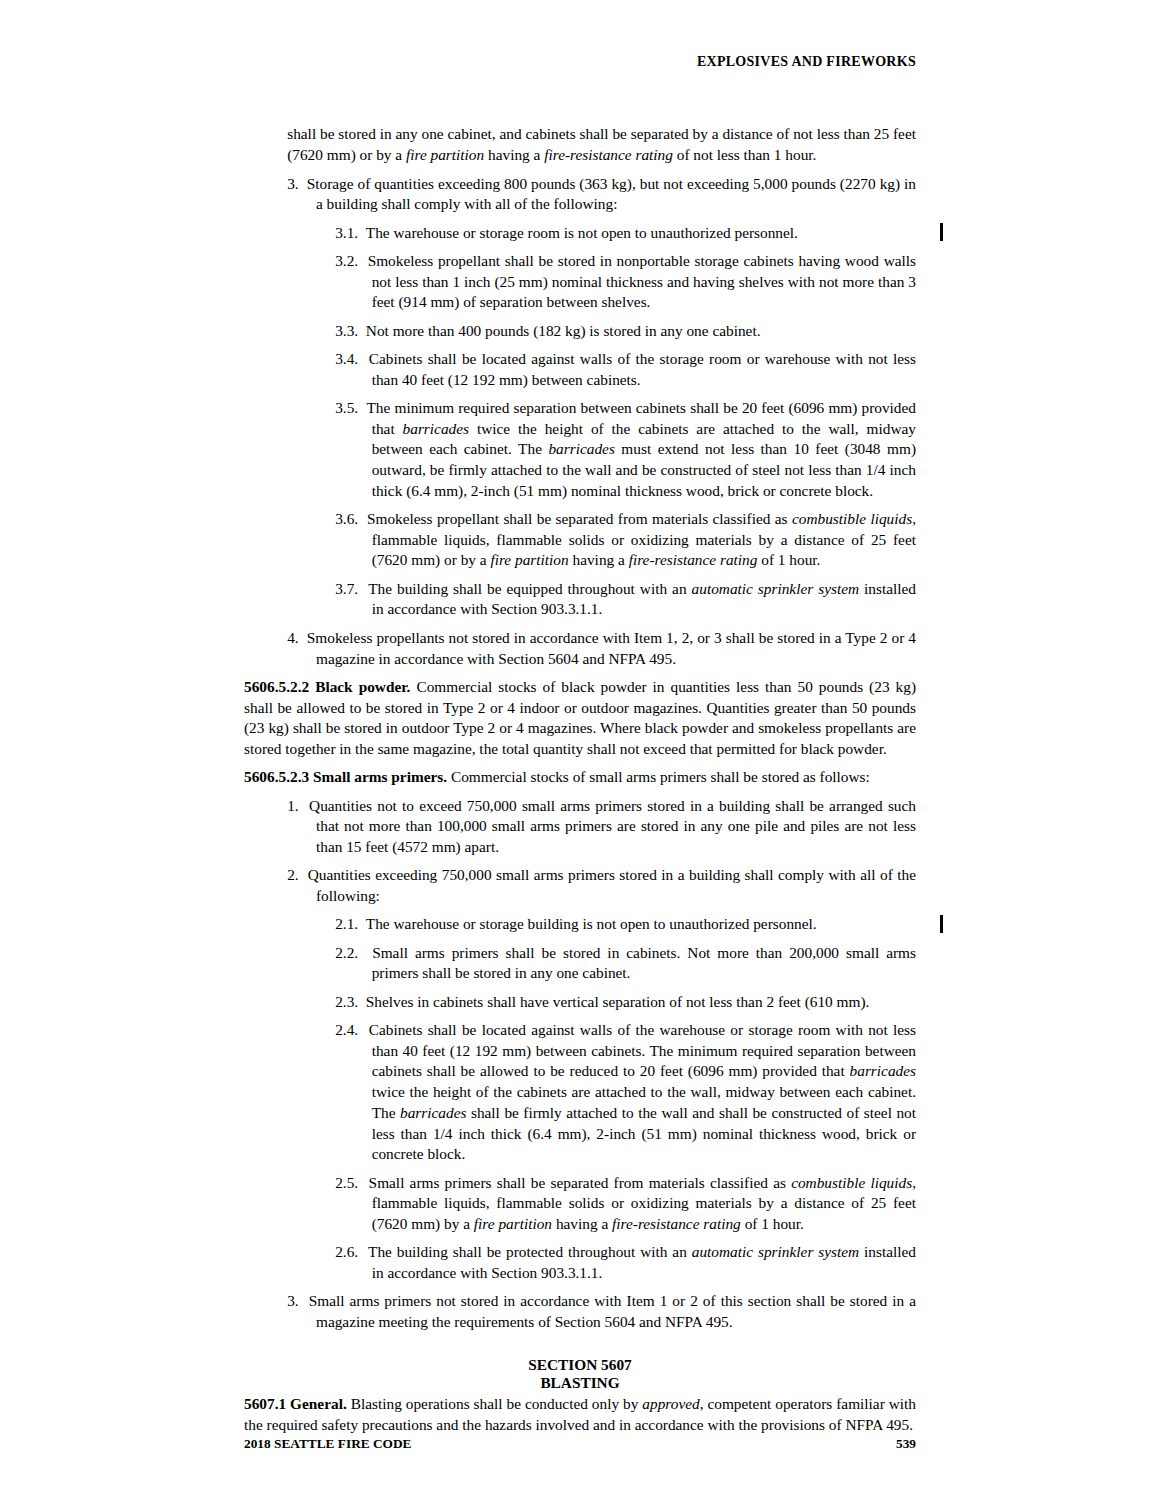EXPLOSIVES AND FIREWORKS
shall be stored in any one cabinet, and cabinets shall be separated by a distance of not less than 25 feet (7620 mm) or by a fire partition having a fire-resistance rating of not less than 1 hour.
3. Storage of quantities exceeding 800 pounds (363 kg), but not exceeding 5,000 pounds (2270 kg) in a building shall comply with all of the following:
3.1. The warehouse or storage room is not open to unauthorized personnel.
3.2. Smokeless propellant shall be stored in nonportable storage cabinets having wood walls not less than 1 inch (25 mm) nominal thickness and having shelves with not more than 3 feet (914 mm) of separation between shelves.
3.3. Not more than 400 pounds (182 kg) is stored in any one cabinet.
3.4. Cabinets shall be located against walls of the storage room or warehouse with not less than 40 feet (12 192 mm) between cabinets.
3.5. The minimum required separation between cabinets shall be 20 feet (6096 mm) provided that barricades twice the height of the cabinets are attached to the wall, midway between each cabinet. The barricades must extend not less than 10 feet (3048 mm) outward, be firmly attached to the wall and be constructed of steel not less than 1/4 inch thick (6.4 mm), 2-inch (51 mm) nominal thickness wood, brick or concrete block.
3.6. Smokeless propellant shall be separated from materials classified as combustible liquids, flammable liquids, flammable solids or oxidizing materials by a distance of 25 feet (7620 mm) or by a fire partition having a fire-resistance rating of 1 hour.
3.7. The building shall be equipped throughout with an automatic sprinkler system installed in accordance with Section 903.3.1.1.
4. Smokeless propellants not stored in accordance with Item 1, 2, or 3 shall be stored in a Type 2 or 4 magazine in accordance with Section 5604 and NFPA 495.
5606.5.2.2 Black powder. Commercial stocks of black powder in quantities less than 50 pounds (23 kg) shall be allowed to be stored in Type 2 or 4 indoor or outdoor magazines. Quantities greater than 50 pounds (23 kg) shall be stored in outdoor Type 2 or 4 magazines. Where black powder and smokeless propellants are stored together in the same magazine, the total quantity shall not exceed that permitted for black powder.
5606.5.2.3 Small arms primers. Commercial stocks of small arms primers shall be stored as follows:
1. Quantities not to exceed 750,000 small arms primers stored in a building shall be arranged such that not more than 100,000 small arms primers are stored in any one pile and piles are not less than 15 feet (4572 mm) apart.
2. Quantities exceeding 750,000 small arms primers stored in a building shall comply with all of the following:
2.1. The warehouse or storage building is not open to unauthorized personnel.
2.2. Small arms primers shall be stored in cabinets. Not more than 200,000 small arms primers shall be stored in any one cabinet.
2.3. Shelves in cabinets shall have vertical separation of not less than 2 feet (610 mm).
2.4. Cabinets shall be located against walls of the warehouse or storage room with not less than 40 feet (12 192 mm) between cabinets. The minimum required separation between cabinets shall be allowed to be reduced to 20 feet (6096 mm) provided that barricades twice the height of the cabinets are attached to the wall, midway between each cabinet. The barricades shall be firmly attached to the wall and shall be constructed of steel not less than 1/4 inch thick (6.4 mm), 2-inch (51 mm) nominal thickness wood, brick or concrete block.
2.5. Small arms primers shall be separated from materials classified as combustible liquids, flammable liquids, flammable solids or oxidizing materials by a distance of 25 feet (7620 mm) by a fire partition having a fire-resistance rating of 1 hour.
2.6. The building shall be protected throughout with an automatic sprinkler system installed in accordance with Section 903.3.1.1.
3. Small arms primers not stored in accordance with Item 1 or 2 of this section shall be stored in a magazine meeting the requirements of Section 5604 and NFPA 495.
SECTION 5607 BLASTING
5607.1 General. Blasting operations shall be conducted only by approved, competent operators familiar with the required safety precautions and the hazards involved and in accordance with the provisions of NFPA 495.
2018 SEATTLE FIRE CODE 539